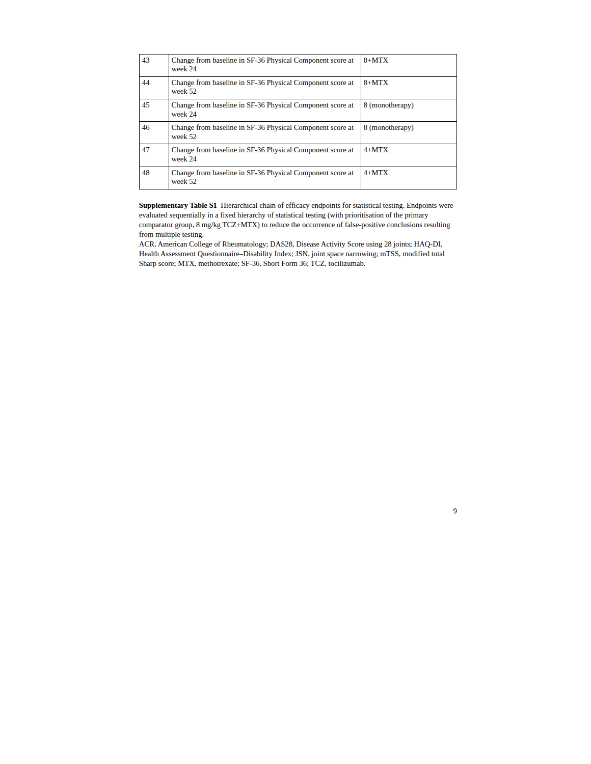| 43 | Change from baseline in SF-36 Physical Component score at week 24 | 8+MTX |
| 44 | Change from baseline in SF-36 Physical Component score at week 52 | 8+MTX |
| 45 | Change from baseline in SF-36 Physical Component score at week 24 | 8 (monotherapy) |
| 46 | Change from baseline in SF-36 Physical Component score at week 52 | 8 (monotherapy) |
| 47 | Change from baseline in SF-36 Physical Component score at week 24 | 4+MTX |
| 48 | Change from baseline in SF-36 Physical Component score at week 52 | 4+MTX |
Supplementary Table S1 Hierarchical chain of efficacy endpoints for statistical testing. Endpoints were evaluated sequentially in a fixed hierarchy of statistical testing (with prioritisation of the primary comparator group, 8 mg/kg TCZ+MTX) to reduce the occurrence of false-positive conclusions resulting from multiple testing.
ACR, American College of Rheumatology; DAS28, Disease Activity Score using 28 joints; HAQ-DI, Health Assessment Questionnaire–Disability Index; JSN, joint space narrowing; mTSS, modified total Sharp score; MTX, methotrexate; SF-36, Short Form 36; TCZ, tocilizumab.
9